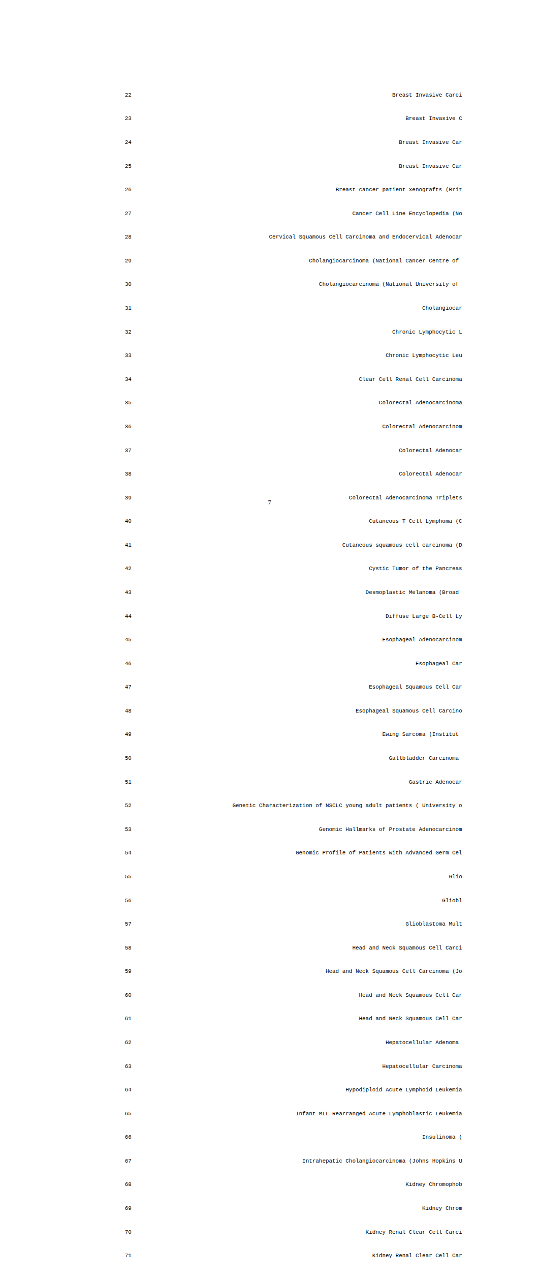22 Breast Invasive Carci 23 Breast Invasive C 24 Breast Invasive Car 25 Breast Invasive Car 26 Breast cancer patient xenografts (Brit 27 Cancer Cell Line Encyclopedia (No 28 Cervical Squamous Cell Carcinoma and Endocervical Adenocar 29 Cholangiocarcinoma (National Cancer Centre of 30 Cholangiocarcinoma (National University of 31 Cholangiocar 32 Chronic Lymphocytic L 33 Chronic Lymphocytic Leu 34 Clear Cell Renal Cell Carcinoma 35 Colorectal Adenocarcinoma 36 Colorectal Adenocarcinom 37 Colorectal Adenocar 38 Colorectal Adenocar 39 Colorectal Adenocarcinoma Triplets 40 Cutaneous T Cell Lymphoma (C 41 Cutaneous squamous cell carcinoma (D 42 Cystic Tumor of the Pancreas 43 Desmoplastic Melanoma (Broad 44 Diffuse Large B-Cell Ly 45 Esophageal Adenocarcinom 46 Esophageal Car 47 Esophageal Squamous Cell Car 48 Esophageal Squamous Cell Carcino 49 Ewing Sarcoma (Institut 50 Gallbladder Carcinoma 51 Gastric Adenocar 52 Genetic Characterization of NSCLC young adult patients ( University o 53 Genomic Hallmarks of Prostate Adenocarcinom 54 Genomic Profile of Patients with Advanced Germ Cel 55 Glio 56 Gliobl 57 Glioblastoma Mult 58 Head and Neck Squamous Cell Carci 59 Head and Neck Squamous Cell Carcinoma (Jo 60 Head and Neck Squamous Cell Car 61 Head and Neck Squamous Cell Car 62 Hepatocellular Adenoma 63 Hepatocellular Carcinoma 64 Hypodiploid Acute Lymphoid Leukemia 65 Infant MLL-Rearranged Acute Lymphoblastic Leukemia 66 Insulinoma ( 67 Intrahepatic Cholangiocarcinoma (Johns Hopkins U 68 Kidney Chromophob 69 Kidney Chrom 70 Kidney Renal Clear Cell Carci 71 Kidney Renal Clear Cell Car
7